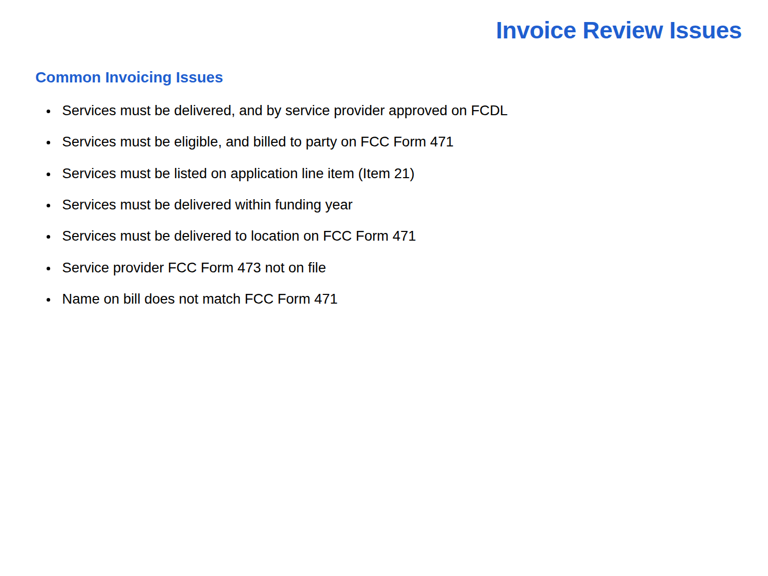Invoice Review Issues
Common Invoicing Issues
Services must be delivered, and by service provider approved on FCDL
Services must be eligible, and billed to party on FCC Form 471
Services must be listed on application line item (Item 21)
Services must be delivered within funding year
Services must be delivered to location on FCC Form 471
Service provider FCC Form 473 not on file
Name on bill does not match FCC Form 471